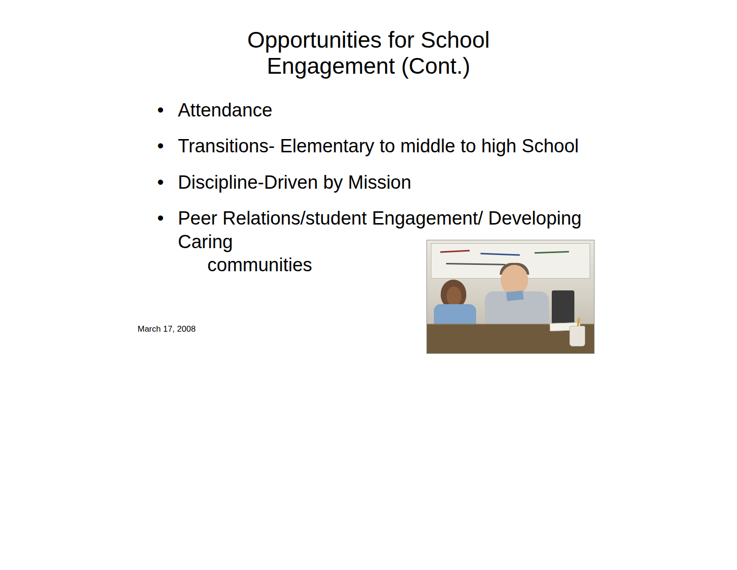Opportunities for School
Engagement (Cont.)
Attendance
Transitions- Elementary to middle to high School
Discipline-Driven by Mission
Peer Relations/student Engagement/ Developing Caringcommunities
March 17, 2008